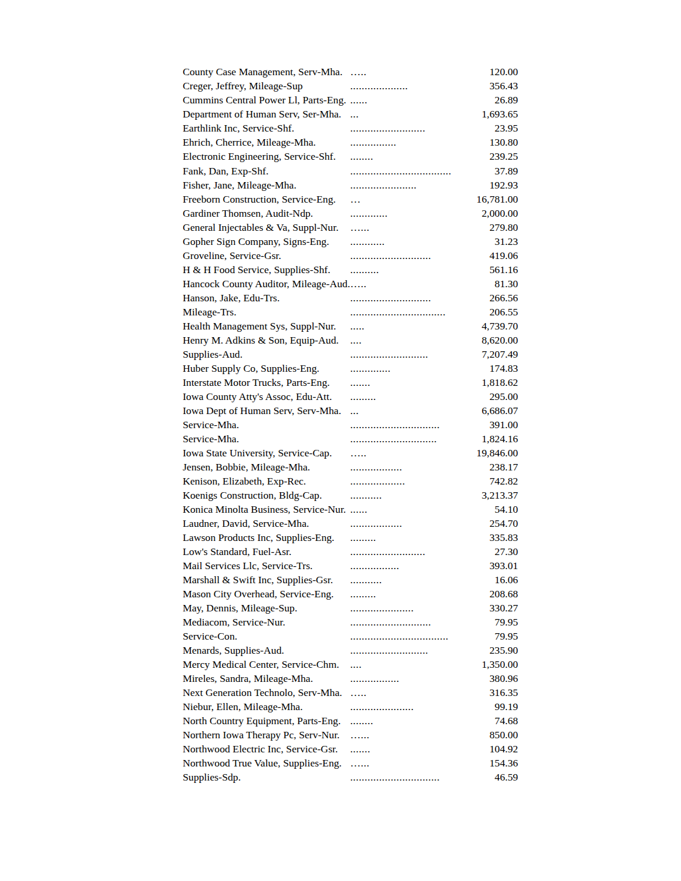| County Case Management, Serv-Mha. | ….. | 120.00 |
| Creger, Jeffrey, Mileage-Sup | .................... | 356.43 |
| Cummins Central Power Ll, Parts-Eng. | ...... | 26.89 |
| Department of Human Serv, Ser-Mha. | ... | 1,693.65 |
| Earthlink Inc, Service-Shf. | .......................... | 23.95 |
| Ehrich, Cherrice, Mileage-Mha. | ................ | 130.80 |
| Electronic Engineering, Service-Shf. | ........ | 239.25 |
| Fank, Dan, Exp-Shf. | ................................... | 37.89 |
| Fisher, Jane, Mileage-Mha. | ....................... | 192.93 |
| Freeborn Construction, Service-Eng. | … | 16,781.00 |
| Gardiner Thomsen, Audit-Ndp. | ............. | 2,000.00 |
| General Injectables & Va, Suppl-Nur. | …... | 279.80 |
| Gopher Sign Company, Signs-Eng. | ............ | 31.23 |
| Groveline, Service-Gsr. | ............................ | 419.06 |
| H & H Food Service, Supplies-Shf. | .......... | 561.16 |
| Hancock County Auditor, Mileage-Aud. | ….. | 81.30 |
| Hanson, Jake, Edu-Trs. | ............................ | 266.56 |
| Mileage-Trs. | ................................. | 206.55 |
| Health Management Sys, Suppl-Nur. | ..... | 4,739.70 |
| Henry M. Adkins & Son, Equip-Aud. | .... | 8,620.00 |
| Supplies-Aud. | ........................... | 7,207.49 |
| Huber Supply Co, Supplies-Eng. | .............. | 174.83 |
| Interstate Motor Trucks, Parts-Eng. | ....... | 1,818.62 |
| Iowa County Atty's Assoc, Edu-Att. | ......... | 295.00 |
| Iowa Dept of Human Serv, Serv-Mha. | ... | 6,686.07 |
| Service-Mha. | ............................... | 391.00 |
| Service-Mha. | .............................. | 1,824.16 |
| Iowa State University, Service-Cap. | ….. | 19,846.00 |
| Jensen, Bobbie, Mileage-Mha. | .................. | 238.17 |
| Kenison, Elizabeth, Exp-Rec. | ................... | 742.82 |
| Koenigs Construction, Bldg-Cap. | ........... | 3,213.37 |
| Konica Minolta Business, Service-Nur. | ...... | 54.10 |
| Laudner, David, Service-Mha. | .................. | 254.70 |
| Lawson Products Inc, Supplies-Eng. | ......... | 335.83 |
| Low's Standard, Fuel-Asr. | .......................... | 27.30 |
| Mail Services Llc, Service-Trs. | ................. | 393.01 |
| Marshall & Swift Inc, Supplies-Gsr. | ........... | 16.06 |
| Mason City Overhead, Service-Eng. | ......... | 208.68 |
| May, Dennis, Mileage-Sup. | ...................... | 330.27 |
| Mediacom, Service-Nur. | ............................ | 79.95 |
| Service-Con. | .................................. | 79.95 |
| Menards, Supplies-Aud. | ........................... | 235.90 |
| Mercy Medical Center, Service-Chm. | .... | 1,350.00 |
| Mireles, Sandra, Mileage-Mha. | ................. | 380.96 |
| Next Generation Technolo, Serv-Mha. | ….. | 316.35 |
| Niebur, Ellen, Mileage-Mha. | ...................... | 99.19 |
| North Country Equipment, Parts-Eng. | ........ | 74.68 |
| Northern Iowa Therapy Pc, Serv-Nur. | …... | 850.00 |
| Northwood Electric Inc, Service-Gsr. | ....... | 104.92 |
| Northwood True Value, Supplies-Eng. | …... | 154.36 |
| Supplies-Sdp. | ............................... | 46.59 |